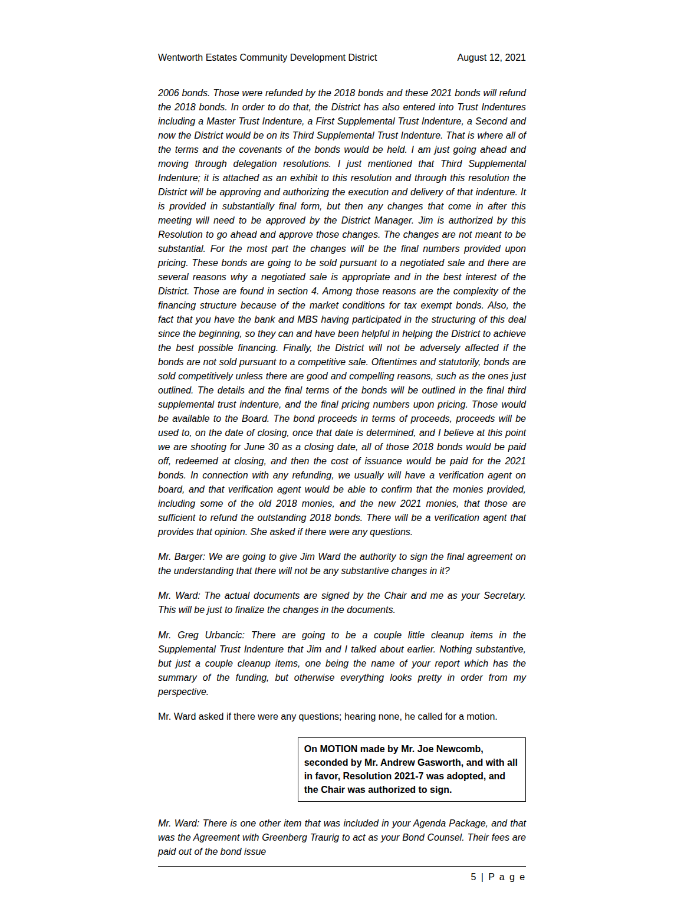Wentworth Estates Community Development District
August 12, 2021
2006 bonds. Those were refunded by the 2018 bonds and these 2021 bonds will refund the 2018 bonds. In order to do that, the District has also entered into Trust Indentures including a Master Trust Indenture, a First Supplemental Trust Indenture, a Second and now the District would be on its Third Supplemental Trust Indenture. That is where all of the terms and the covenants of the bonds would be held. I am just going ahead and moving through delegation resolutions. I just mentioned that Third Supplemental Indenture; it is attached as an exhibit to this resolution and through this resolution the District will be approving and authorizing the execution and delivery of that indenture. It is provided in substantially final form, but then any changes that come in after this meeting will need to be approved by the District Manager. Jim is authorized by this Resolution to go ahead and approve those changes. The changes are not meant to be substantial. For the most part the changes will be the final numbers provided upon pricing. These bonds are going to be sold pursuant to a negotiated sale and there are several reasons why a negotiated sale is appropriate and in the best interest of the District. Those are found in section 4. Among those reasons are the complexity of the financing structure because of the market conditions for tax exempt bonds. Also, the fact that you have the bank and MBS having participated in the structuring of this deal since the beginning, so they can and have been helpful in helping the District to achieve the best possible financing. Finally, the District will not be adversely affected if the bonds are not sold pursuant to a competitive sale. Oftentimes and statutorily, bonds are sold competitively unless there are good and compelling reasons, such as the ones just outlined. The details and the final terms of the bonds will be outlined in the final third supplemental trust indenture, and the final pricing numbers upon pricing. Those would be available to the Board. The bond proceeds in terms of proceeds, proceeds will be used to, on the date of closing, once that date is determined, and I believe at this point we are shooting for June 30 as a closing date, all of those 2018 bonds would be paid off, redeemed at closing, and then the cost of issuance would be paid for the 2021 bonds. In connection with any refunding, we usually will have a verification agent on board, and that verification agent would be able to confirm that the monies provided, including some of the old 2018 monies, and the new 2021 monies, that those are sufficient to refund the outstanding 2018 bonds. There will be a verification agent that provides that opinion. She asked if there were any questions.
Mr. Barger: We are going to give Jim Ward the authority to sign the final agreement on the understanding that there will not be any substantive changes in it?
Mr. Ward: The actual documents are signed by the Chair and me as your Secretary. This will be just to finalize the changes in the documents.
Mr. Greg Urbancic: There are going to be a couple little cleanup items in the Supplemental Trust Indenture that Jim and I talked about earlier. Nothing substantive, but just a couple cleanup items, one being the name of your report which has the summary of the funding, but otherwise everything looks pretty in order from my perspective.
Mr. Ward asked if there were any questions; hearing none, he called for a motion.
On MOTION made by Mr. Joe Newcomb, seconded by Mr. Andrew Gasworth, and with all in favor, Resolution 2021-7 was adopted, and the Chair was authorized to sign.
Mr. Ward: There is one other item that was included in your Agenda Package, and that was the Agreement with Greenberg Traurig to act as your Bond Counsel. Their fees are paid out of the bond issue
5 | P a g e